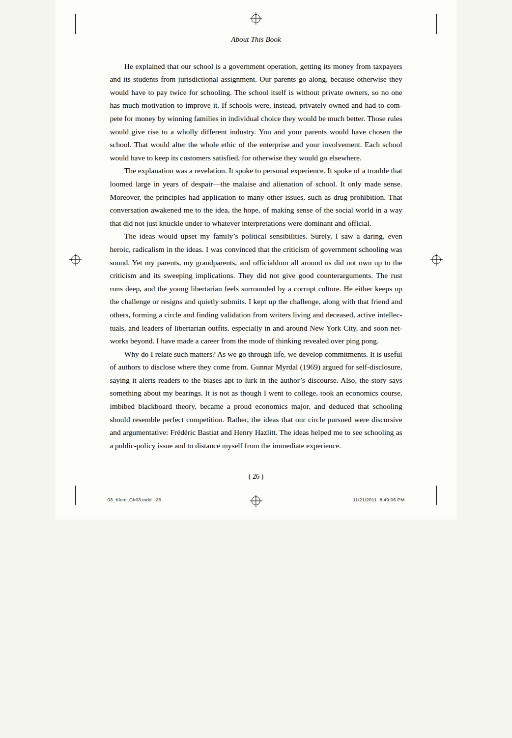About This Book
He explained that our school is a government operation, getting its money from taxpayers and its students from jurisdictional assignment. Our parents go along, because otherwise they would have to pay twice for schooling. The school itself is without private owners, so no one has much motivation to improve it. If schools were, instead, privately owned and had to compete for money by winning families in individual choice they would be much better. Those rules would give rise to a wholly different industry. You and your parents would have chosen the school. That would alter the whole ethic of the enterprise and your involvement. Each school would have to keep its customers satisfied, for otherwise they would go elsewhere.
The explanation was a revelation. It spoke to personal experience. It spoke of a trouble that loomed large in years of despair—the malaise and alienation of school. It only made sense. Moreover, the principles had application to many other issues, such as drug prohibition. That conversation awakened me to the idea, the hope, of making sense of the social world in a way that did not just knuckle under to whatever interpretations were dominant and official.
The ideas would upset my family’s political sensibilities. Surely, I saw a daring, even heroic, radicalism in the ideas. I was convinced that the criticism of government schooling was sound. Yet my parents, my grandparents, and officialdom all around us did not own up to the criticism and its sweeping implications. They did not give good counterarguments. The rust runs deep, and the young libertarian feels surrounded by a corrupt culture. He either keeps up the challenge or resigns and quietly submits. I kept up the challenge, along with that friend and others, forming a circle and finding validation from writers living and deceased, active intellectuals, and leaders of libertarian outfits, especially in and around New York City, and soon networks beyond. I have made a career from the mode of thinking revealed over ping pong.
Why do I relate such matters? As we go through life, we develop commitments. It is useful of authors to disclose where they come from. Gunnar Myrdal (1969) argued for self-disclosure, saying it alerts readers to the biases apt to lurk in the author’s discourse. Also, the story says something about my bearings. It is not as though I went to college, took an economics course, imbibed blackboard theory, became a proud economics major, and deduced that schooling should resemble perfect competition. Rather, the ideas that our circle pursued were discursive and argumentative: Frédéric Bastiat and Henry Hazlitt. The ideas helped me to see schooling as a public-policy issue and to distance myself from the immediate experience.
( 26 )
03_Klein_Ch03.indd 26 11/21/2011 8:49:06 PM